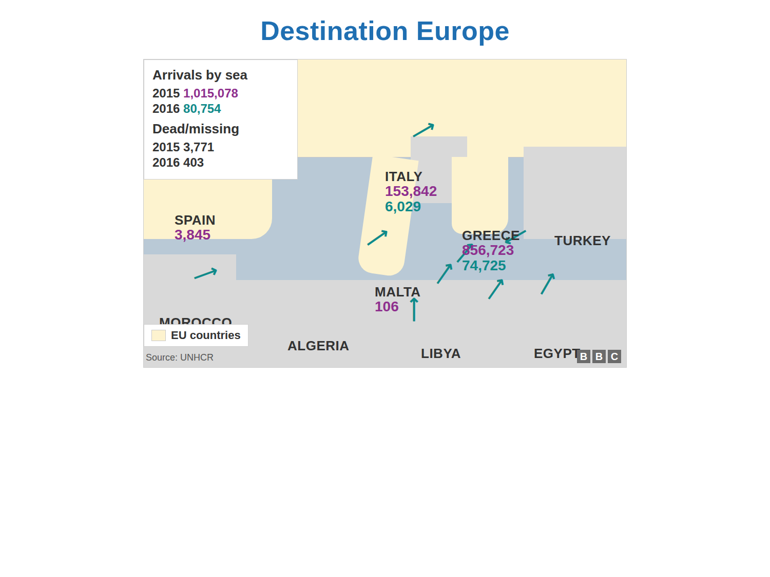Destination Europe
⟶
⟶
⟶
⟶
⟶
⟶
⟶
⟶
⟶
Arrivals by sea
2015 1,015,078
2016 80,754
Dead/missing
2015 3,771
2016 403
SPAIN
3,845
ITALY
153,842
6,029
GREECE
856,723
74,725
TURKEY
MALTA
106
MOROCCO
ALGERIA
LIBYA
EGYPT
EU countries
Source: UNHCR
BBC